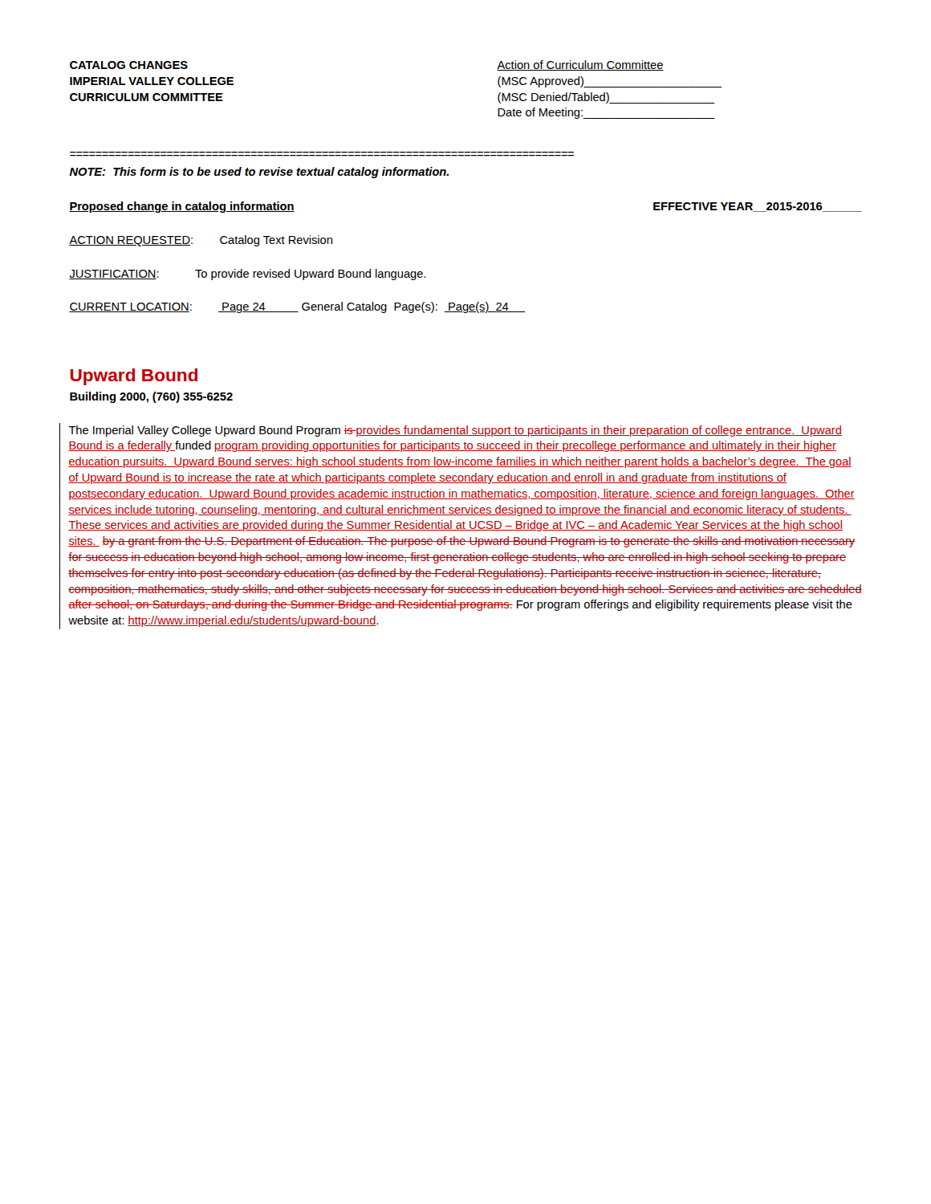CATALOG CHANGES
IMPERIAL VALLEY COLLEGE
CURRICULUM COMMITTEE
Action of Curriculum Committee
(MSC Approved)_____________________
(MSC Denied/Tabled)________________
Date of Meeting:____________________
==============================================================================
NOTE: This form is to be used to revise textual catalog information.
Proposed change in catalog information
EFFECTIVE YEAR__2015-2016______
ACTION REQUESTED: Catalog Text Revision
JUSTIFICATION: To provide revised Upward Bound language.
CURRENT LOCATION: Page 24 General Catalog Page(s): Page(s) 24
Upward Bound
Building 2000, (760) 355-6252
The Imperial Valley College Upward Bound Program is provides fundamental support to participants in their preparation of college entrance. Upward Bound is a federally funded program providing opportunities for participants to succeed in their precollege performance and ultimately in their higher education pursuits. Upward Bound serves: high school students from low-income families in which neither parent holds a bachelor’s degree. The goal of Upward Bound is to increase the rate at which participants complete secondary education and enroll in and graduate from institutions of postsecondary education. Upward Bound provides academic instruction in mathematics, composition, literature, science and foreign languages. Other services include tutoring, counseling, mentoring, and cultural enrichment services designed to improve the financial and economic literacy of students. These services and activities are provided during the Summer Residential at UCSD – Bridge at IVC – and Academic Year Services at the high school sites. by a grant from the U.S. Department of Education. The purpose of the Upward Bound Program is to generate the skills and motivation necessary for success in education beyond high school, among low income, first generation college students, who are enrolled in high school seeking to prepare themselves for entry into post-secondary education (as defined by the Federal Regulations). Participants receive instruction in science, literature, composition, mathematics, study skills, and other subjects necessary for success in education beyond high school. Services and activities are scheduled after school, on Saturdays, and during the Summer Bridge and Residential programs. For program offerings and eligibility requirements please visit the website at: http://www.imperial.edu/students/upward-bound.